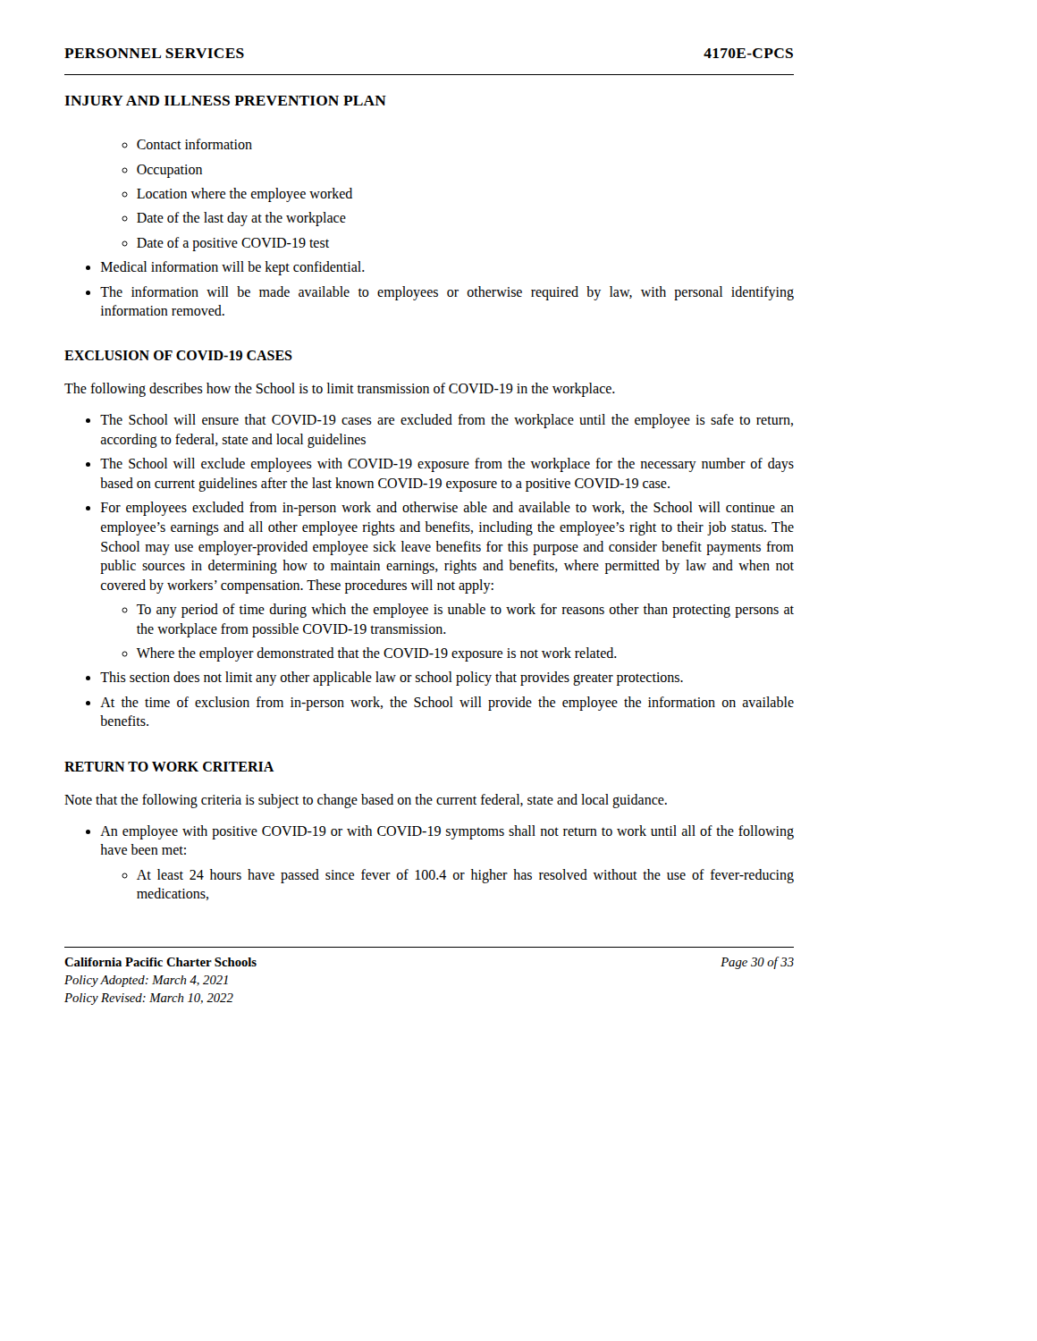Personnel Services 4170E-CPCS
Injury and Illness Prevention Plan
Contact information
Occupation
Location where the employee worked
Date of the last day at the workplace
Date of a positive COVID-19 test
Medical information will be kept confidential.
The information will be made available to employees or otherwise required by law, with personal identifying information removed.
Exclusion of COVID-19 Cases
The following describes how the School is to limit transmission of COVID-19 in the workplace.
The School will ensure that COVID-19 cases are excluded from the workplace until the employee is safe to return, according to federal, state and local guidelines
The School will exclude employees with COVID-19 exposure from the workplace for the necessary number of days based on current guidelines after the last known COVID-19 exposure to a positive COVID-19 case.
For employees excluded from in-person work and otherwise able and available to work, the School will continue an employee’s earnings and all other employee rights and benefits, including the employee’s right to their job status. The School may use employer-provided employee sick leave benefits for this purpose and consider benefit payments from public sources in determining how to maintain earnings, rights and benefits, where permitted by law and when not covered by workers’ compensation. These procedures will not apply:
To any period of time during which the employee is unable to work for reasons other than protecting persons at the workplace from possible COVID-19 transmission.
Where the employer demonstrated that the COVID-19 exposure is not work related.
This section does not limit any other applicable law or school policy that provides greater protections.
At the time of exclusion from in-person work, the School will provide the employee the information on available benefits.
Return to Work Criteria
Note that the following criteria is subject to change based on the current federal, state and local guidance.
An employee with positive COVID-19 or with COVID-19 symptoms shall not return to work until all of the following have been met:
At least 24 hours have passed since fever of 100.4 or higher has resolved without the use of fever-reducing medications,
California Pacific Charter Schools
Policy Adopted: March 4, 2021
Policy Revised: March 10, 2022
Page 30 of 33